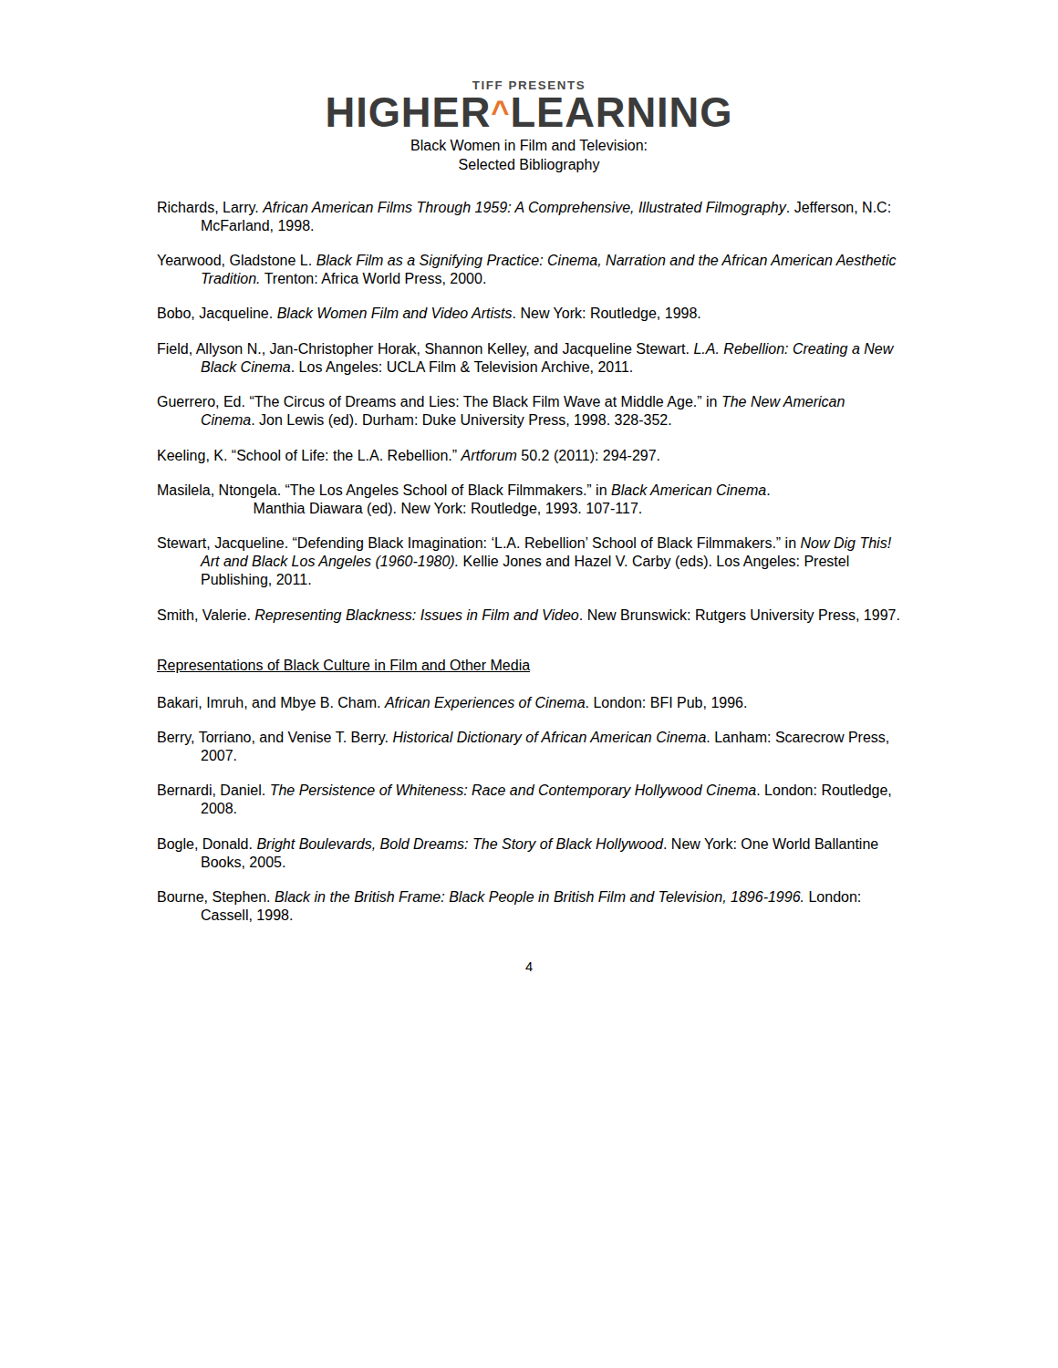TIFF PRESENTS
HIGHER^LEARNING
Black Women in Film and Television:
Selected Bibliography
Richards, Larry. African American Films Through 1959: A Comprehensive, Illustrated Filmography. Jefferson, N.C: McFarland, 1998.
Yearwood, Gladstone L. Black Film as a Signifying Practice: Cinema, Narration and the African American Aesthetic Tradition. Trenton: Africa World Press, 2000.
Bobo, Jacqueline. Black Women Film and Video Artists. New York: Routledge, 1998.
Field, Allyson N., Jan-Christopher Horak, Shannon Kelley, and Jacqueline Stewart. L.A. Rebellion: Creating a New Black Cinema. Los Angeles: UCLA Film & Television Archive, 2011.
Guerrero, Ed. “The Circus of Dreams and Lies: The Black Film Wave at Middle Age.” in The New American Cinema. Jon Lewis (ed). Durham: Duke University Press, 1998. 328-352.
Keeling, K. “School of Life: the L.A. Rebellion.” Artforum 50.2 (2011): 294-297.
Masilela, Ntongela. “The Los Angeles School of Black Filmmakers.” in Black American Cinema.
Manthia Diawara (ed). New York: Routledge, 1993. 107-117.
Stewart, Jacqueline. “Defending Black Imagination: ‘L.A. Rebellion’ School of Black Filmmakers.” in Now Dig This! Art and Black Los Angeles (1960-1980). Kellie Jones and Hazel V. Carby (eds). Los Angeles: Prestel Publishing, 2011.
Smith, Valerie. Representing Blackness: Issues in Film and Video. New Brunswick: Rutgers University Press, 1997.
Representations of Black Culture in Film and Other Media
Bakari, Imruh, and Mbye B. Cham. African Experiences of Cinema. London: BFI Pub, 1996.
Berry, Torriano, and Venise T. Berry. Historical Dictionary of African American Cinema. Lanham: Scarecrow Press, 2007.
Bernardi, Daniel. The Persistence of Whiteness: Race and Contemporary Hollywood Cinema. London: Routledge, 2008.
Bogle, Donald. Bright Boulevards, Bold Dreams: The Story of Black Hollywood. New York: One World Ballantine Books, 2005.
Bourne, Stephen. Black in the British Frame: Black People in British Film and Television, 1896-1996. London: Cassell, 1998.
4